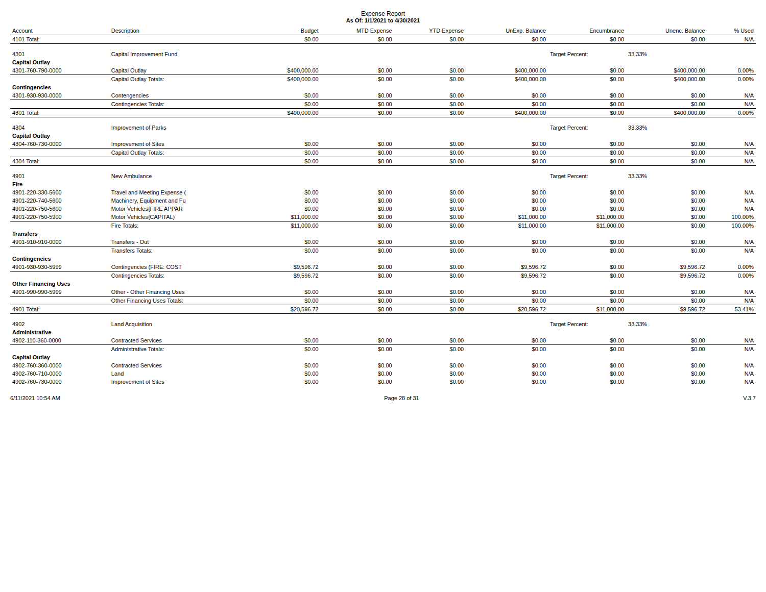Expense Report
As Of: 1/1/2021 to 4/30/2021
| Account | Description | Budget | MTD Expense | YTD Expense | UnExp. Balance | Encumbrance | Unenc. Balance | % Used |
| --- | --- | --- | --- | --- | --- | --- | --- | --- |
| 4101 Total: | | $0.00 | $0.00 | $0.00 | $0.00 | $0.00 | $0.00 | N/A |
| 4301 | Capital Improvement Fund | | | | | Target Percent: | 33.33% | |
| Capital Outlay |
| 4301-760-790-0000 | Capital Outlay | $400,000.00 | $0.00 | $0.00 | $400,000.00 | $0.00 | $400,000.00 | 0.00% |
| | Capital Outlay Totals: | $400,000.00 | $0.00 | $0.00 | $400,000.00 | $0.00 | $400,000.00 | 0.00% |
| Contingencies |
| 4301-930-930-0000 | Contengencies | $0.00 | $0.00 | $0.00 | $0.00 | $0.00 | $0.00 | N/A |
| | Contingencies Totals: | $0.00 | $0.00 | $0.00 | $0.00 | $0.00 | $0.00 | N/A |
| 4301 Total: | | $400,000.00 | $0.00 | $0.00 | $400,000.00 | $0.00 | $400,000.00 | 0.00% |
| 4304 | Improvement of Parks | | | | | Target Percent: | 33.33% | |
| Capital Outlay |
| 4304-760-730-0000 | Improvement of Sites | $0.00 | $0.00 | $0.00 | $0.00 | $0.00 | $0.00 | N/A |
| | Capital Outlay Totals: | $0.00 | $0.00 | $0.00 | $0.00 | $0.00 | $0.00 | N/A |
| 4304 Total: | | $0.00 | $0.00 | $0.00 | $0.00 | $0.00 | $0.00 | N/A |
| 4901 | New Ambulance | | | | | Target Percent: | 33.33% | |
| Fire |
| 4901-220-330-5600 | Travel and Meeting Expense ( | $0.00 | $0.00 | $0.00 | $0.00 | $0.00 | $0.00 | N/A |
| 4901-220-740-5600 | Machinery, Equipment and Fu | $0.00 | $0.00 | $0.00 | $0.00 | $0.00 | $0.00 | N/A |
| 4901-220-750-5600 | Motor Vehicles{FIRE APPAR | $0.00 | $0.00 | $0.00 | $0.00 | $0.00 | $0.00 | N/A |
| 4901-220-750-5900 | Motor Vehicles{CAPITAL} | $11,000.00 | $0.00 | $0.00 | $11,000.00 | $11,000.00 | $0.00 | 100.00% |
| | Fire Totals: | $11,000.00 | $0.00 | $0.00 | $11,000.00 | $11,000.00 | $0.00 | 100.00% |
| Transfers |
| 4901-910-910-0000 | Transfers - Out | $0.00 | $0.00 | $0.00 | $0.00 | $0.00 | $0.00 | N/A |
| | Transfers Totals: | $0.00 | $0.00 | $0.00 | $0.00 | $0.00 | $0.00 | N/A |
| Contingencies |
| 4901-930-930-5999 | Contingencies (FIRE: COST | $9,596.72 | $0.00 | $0.00 | $9,596.72 | $0.00 | $9,596.72 | 0.00% |
| | Contingencies Totals: | $9,596.72 | $0.00 | $0.00 | $9,596.72 | $0.00 | $9,596.72 | 0.00% |
| Other Financing Uses |
| 4901-990-990-5999 | Other - Other Financing Uses | $0.00 | $0.00 | $0.00 | $0.00 | $0.00 | $0.00 | N/A |
| | Other Financing Uses Totals: | $0.00 | $0.00 | $0.00 | $0.00 | $0.00 | $0.00 | N/A |
| 4901 Total: | | $20,596.72 | $0.00 | $0.00 | $20,596.72 | $11,000.00 | $9,596.72 | 53.41% |
| 4902 | Land Acquisition | | | | | Target Percent: | 33.33% | |
| Administrative |
| 4902-110-360-0000 | Contracted Services | $0.00 | $0.00 | $0.00 | $0.00 | $0.00 | $0.00 | N/A |
| | Administrative Totals: | $0.00 | $0.00 | $0.00 | $0.00 | $0.00 | $0.00 | N/A |
| Capital Outlay |
| 4902-760-360-0000 | Contracted Services | $0.00 | $0.00 | $0.00 | $0.00 | $0.00 | $0.00 | N/A |
| 4902-760-710-0000 | Land | $0.00 | $0.00 | $0.00 | $0.00 | $0.00 | $0.00 | N/A |
| 4902-760-730-0000 | Improvement of Sites | $0.00 | $0.00 | $0.00 | $0.00 | $0.00 | $0.00 | N/A |
6/11/2021 10:54 AM V.3.7
Page 28 of 31